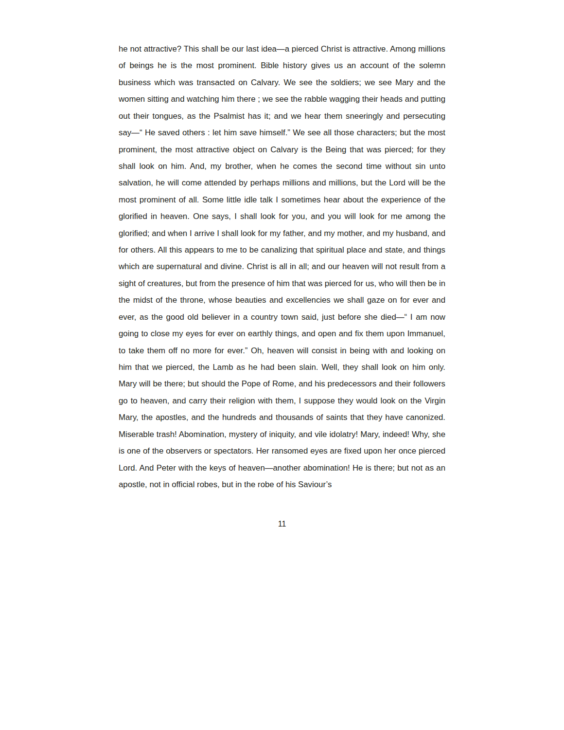he not attractive? This shall be our last idea—a pierced Christ is attractive. Among millions of beings he is the most prominent. Bible history gives us an account of the solemn business which was transacted on Calvary. We see the soldiers; we see Mary and the women sitting and watching him there ; we see the rabble wagging their heads and putting out their tongues, as the Psalmist has it; and we hear them sneeringly and persecuting say—“ He saved others : let him save himself.” We see all those characters; but the most prominent, the most attractive object on Calvary is the Being that was pierced; for they shall look on him. And, my brother, when he comes the second time without sin unto salvation, he will come attended by perhaps millions and millions, but the Lord will be the most prominent of all. Some little idle talk I sometimes hear about the experience of the glorified in heaven. One says, I shall look for you, and you will look for me among the glorified; and when I arrive I shall look for my father, and my mother, and my husband, and for others. All this appears to me to be canalizing that spiritual place and state, and things which are supernatural and divine. Christ is all in all; and our heaven will not result from a sight of creatures, but from the presence of him that was pierced for us, who will then be in the midst of the throne, whose beauties and excellencies we shall gaze on for ever and ever, as the good old believer in a country town said, just before she died—“ I am now going to close my eyes for ever on earthly things, and open and fix them upon Immanuel, to take them off no more for ever.” Oh, heaven will consist in being with and looking on him that we pierced, the Lamb as he had been slain. Well, they shall look on him only. Mary will be there; but should the Pope of Rome, and his predecessors and their followers go to heaven, and carry their religion with them, I suppose they would look on the Virgin Mary, the apostles, and the hundreds and thousands of saints that they have canonized. Miserable trash! Abomination, mystery of iniquity, and vile idolatry! Mary, indeed! Why, she is one of the observers or spectators. Her ransomed eyes are fixed upon her once pierced Lord. And Peter with the keys of heaven—another abomination! He is there; but not as an apostle, not in official robes, but in the robe of his Saviour’s
11